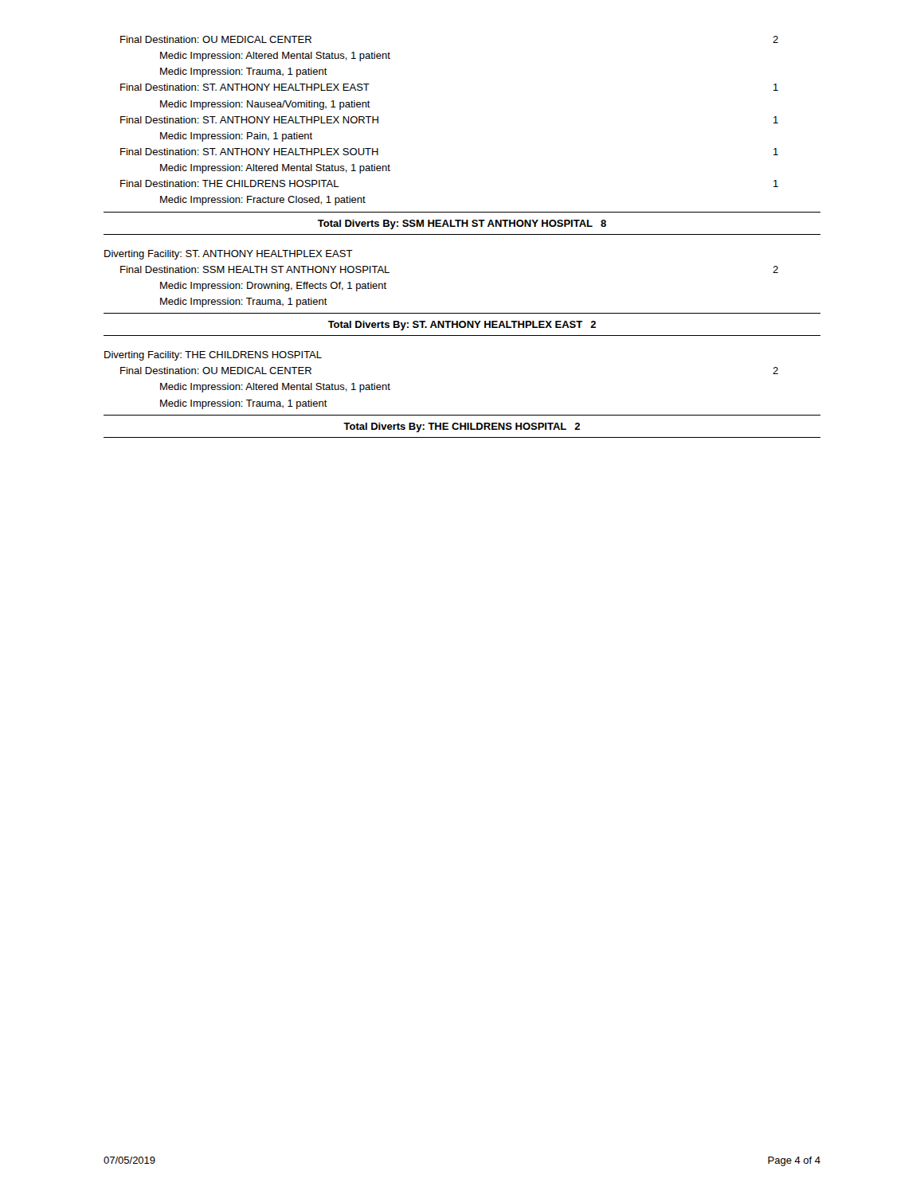Final Destination: OU MEDICAL CENTER 2
Medic Impression: Altered Mental Status, 1 patient
Medic Impression: Trauma, 1 patient
Final Destination: ST. ANTHONY HEALTHPLEX EAST 1
Medic Impression: Nausea/Vomiting, 1 patient
Final Destination: ST. ANTHONY HEALTHPLEX NORTH 1
Medic Impression: Pain, 1 patient
Final Destination: ST. ANTHONY HEALTHPLEX SOUTH 1
Medic Impression: Altered Mental Status, 1 patient
Final Destination: THE CHILDRENS HOSPITAL 1
Medic Impression: Fracture Closed, 1 patient
Total Diverts By: SSM HEALTH ST ANTHONY HOSPITAL 8
Diverting Facility: ST. ANTHONY HEALTHPLEX EAST
Final Destination: SSM HEALTH ST ANTHONY HOSPITAL 2
Medic Impression: Drowning, Effects Of, 1 patient
Medic Impression: Trauma, 1 patient
Total Diverts By: ST. ANTHONY HEALTHPLEX EAST 2
Diverting Facility: THE CHILDRENS HOSPITAL
Final Destination: OU MEDICAL CENTER 2
Medic Impression: Altered Mental Status, 1 patient
Medic Impression: Trauma, 1 patient
Total Diverts By: THE CHILDRENS HOSPITAL 2
07/05/2019 Page 4 of 4